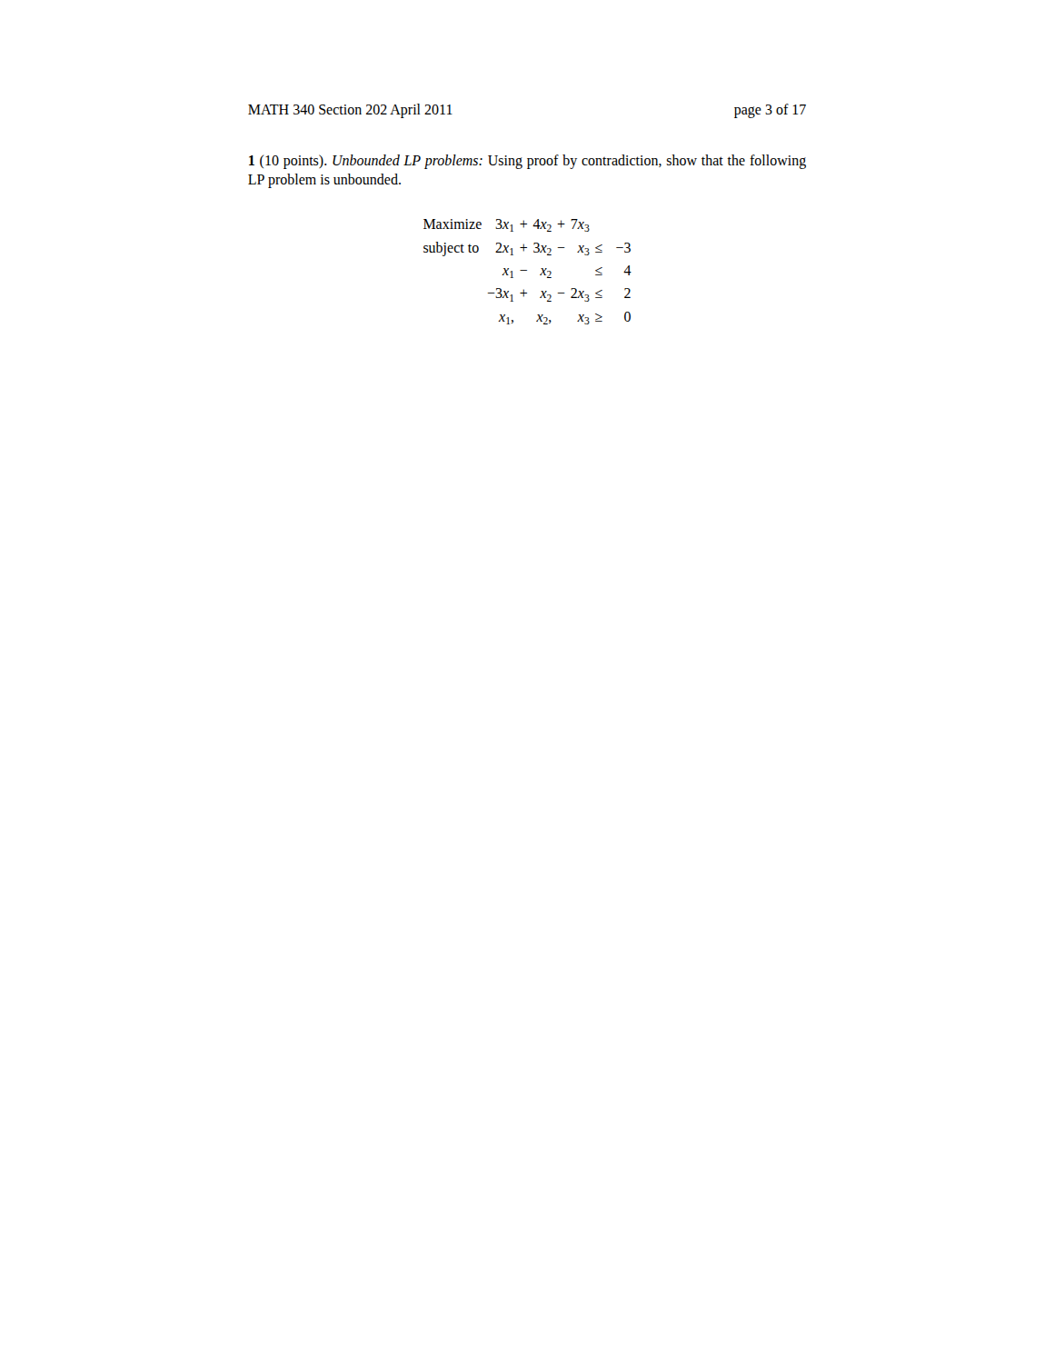MATH 340 Section 202 April 2011
page 3 of 17
1 (10 points). Unbounded LP problems: Using proof by contradiction, show that the following LP problem is unbounded.
| Maximize | 3 x 1 | + | 4 x 2 | + | 7 x 3 | | |
| subject to | 2 x 1 | + | 3 x 2 | − | x 3 | ≤ | −3 |
| | x 1 | − | x 2 | | | ≤ | 4 |
| | −3 x 1 | + | x 2 | − | 2 x 3 | ≤ | 2 |
| | x 1 , | | x 2 , | | x 3 | ≥ | 0 |